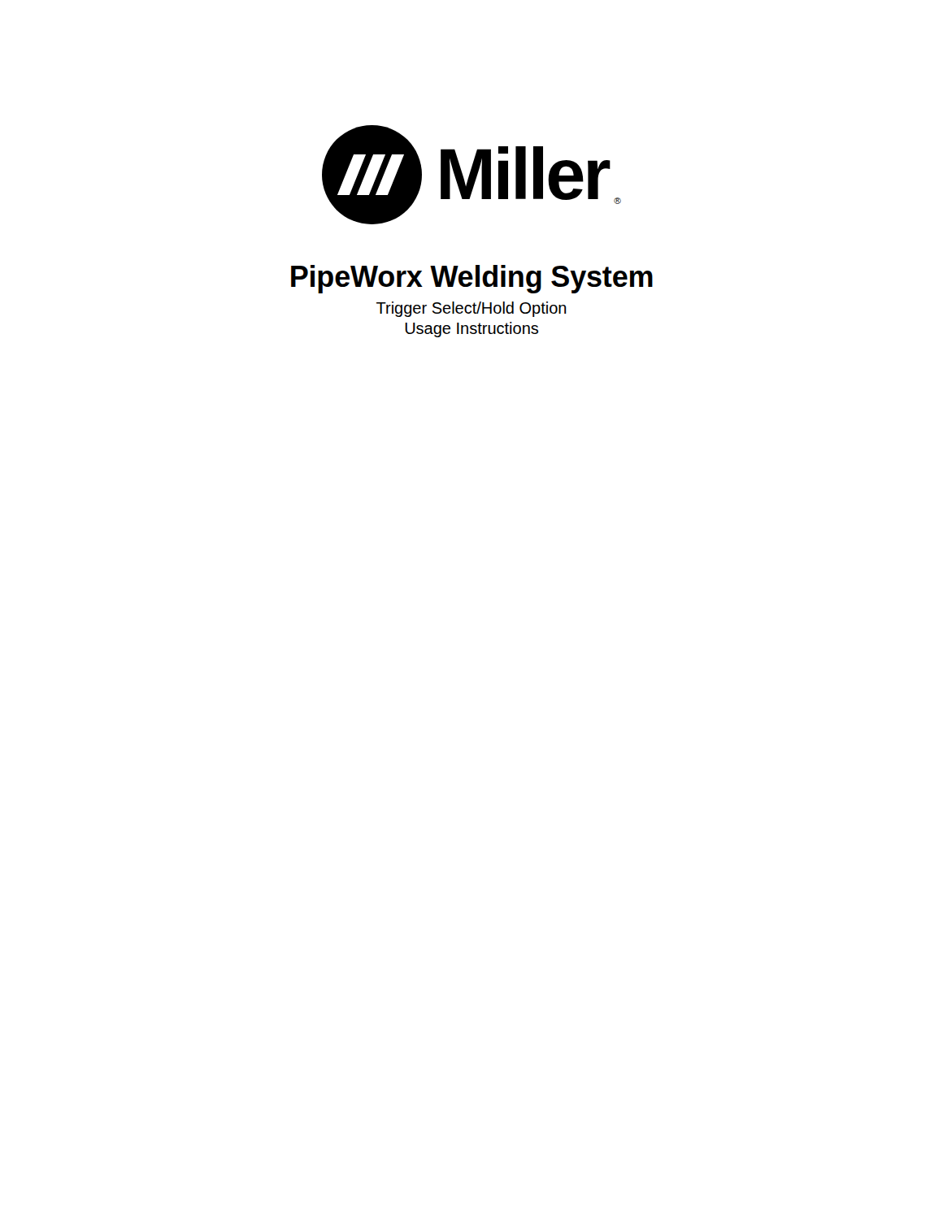Miller®
PipeWorx Welding System
Trigger Select/Hold Option Usage Instructions